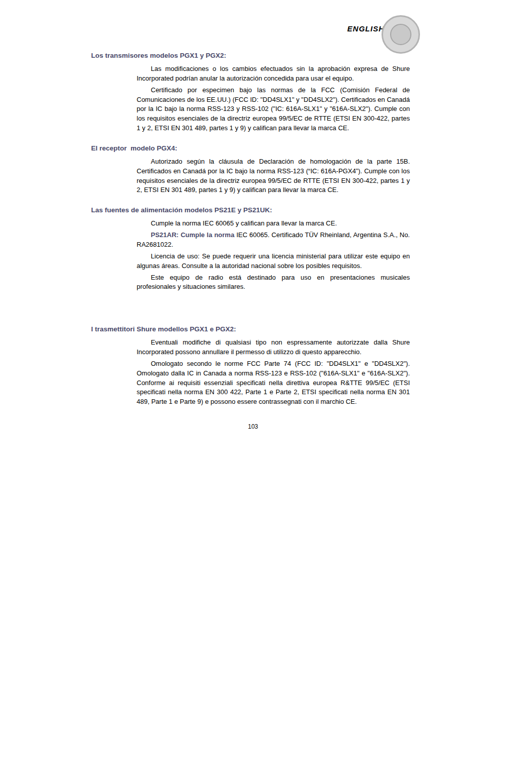ENGLISH
Los transmisores modelos PGX1 y PGX2:
Las modificaciones o los cambios efectuados sin la aprobación expresa de Shure Incorporated podrían anular la autorización concedida para usar el equipo.
Certificado por especimen bajo las normas de la FCC (Comisión Federal de Comunicaciones de los EE.UU.) (FCC ID: "DD4SLX1" y "DD4SLX2"). Certificados en Canadá por la IC bajo la norma RSS-123 y RSS-102 ("IC: 616A-SLX1" y "616A-SLX2"). Cumple con los requisitos esenciales de la directriz europea 99/5/EC de RTTE (ETSI EN 300-422, partes 1 y 2, ETSI EN 301 489, partes 1 y 9) y califican para llevar la marca CE.
El receptor modelo PGX4:
Autorizado según la cláusula de Declaración de homologación de la parte 15B. Certificados en Canadá por la IC bajo la norma RSS-123 (“IC: 616A-PGX4”). Cumple con los requisitos esenciales de la directriz europea 99/5/EC de RTTE (ETSI EN 300-422, partes 1 y 2, ETSI EN 301 489, partes 1 y 9) y califican para llevar la marca CE.
Las fuentes de alimentación modelos PS21E y PS21UK:
Cumple la norma IEC 60065 y califican para llevar la marca CE.
PS21AR: Cumple la norma IEC 60065. Certificado TÜV Rheinland, Argentina S.A., No. RA2681022.
Licencia de uso: Se puede requerir una licencia ministerial para utilizar este equipo en algunas áreas. Consulte a la autoridad nacional sobre los posibles requisitos.
Este equipo de radio está destinado para uso en presentaciones musicales profesionales y situaciones similares.
I trasmettitori Shure modellos PGX1 e PGX2:
Eventuali modifiche di qualsiasi tipo non espressamente autorizzate dalla Shure Incorporated possono annullare il permesso di utilizzo di questo apparecchio.
Omologato secondo le norme FCC Parte 74 (FCC ID: "DD4SLX1" e "DD4SLX2"). Omologato dalla IC in Canada a norma RSS-123 e RSS-102 ("616A-SLX1" e "616A-SLX2"). Conforme ai requisiti essenziali specificati nella direttiva europea R&TTE 99/5/EC (ETSI specificati nella norma EN 300 422, Parte 1 e Parte 2, ETSI specificati nella norma EN 301 489, Parte 1 e Parte 9) e possono essere contrassegnati con il marchio CE.
103